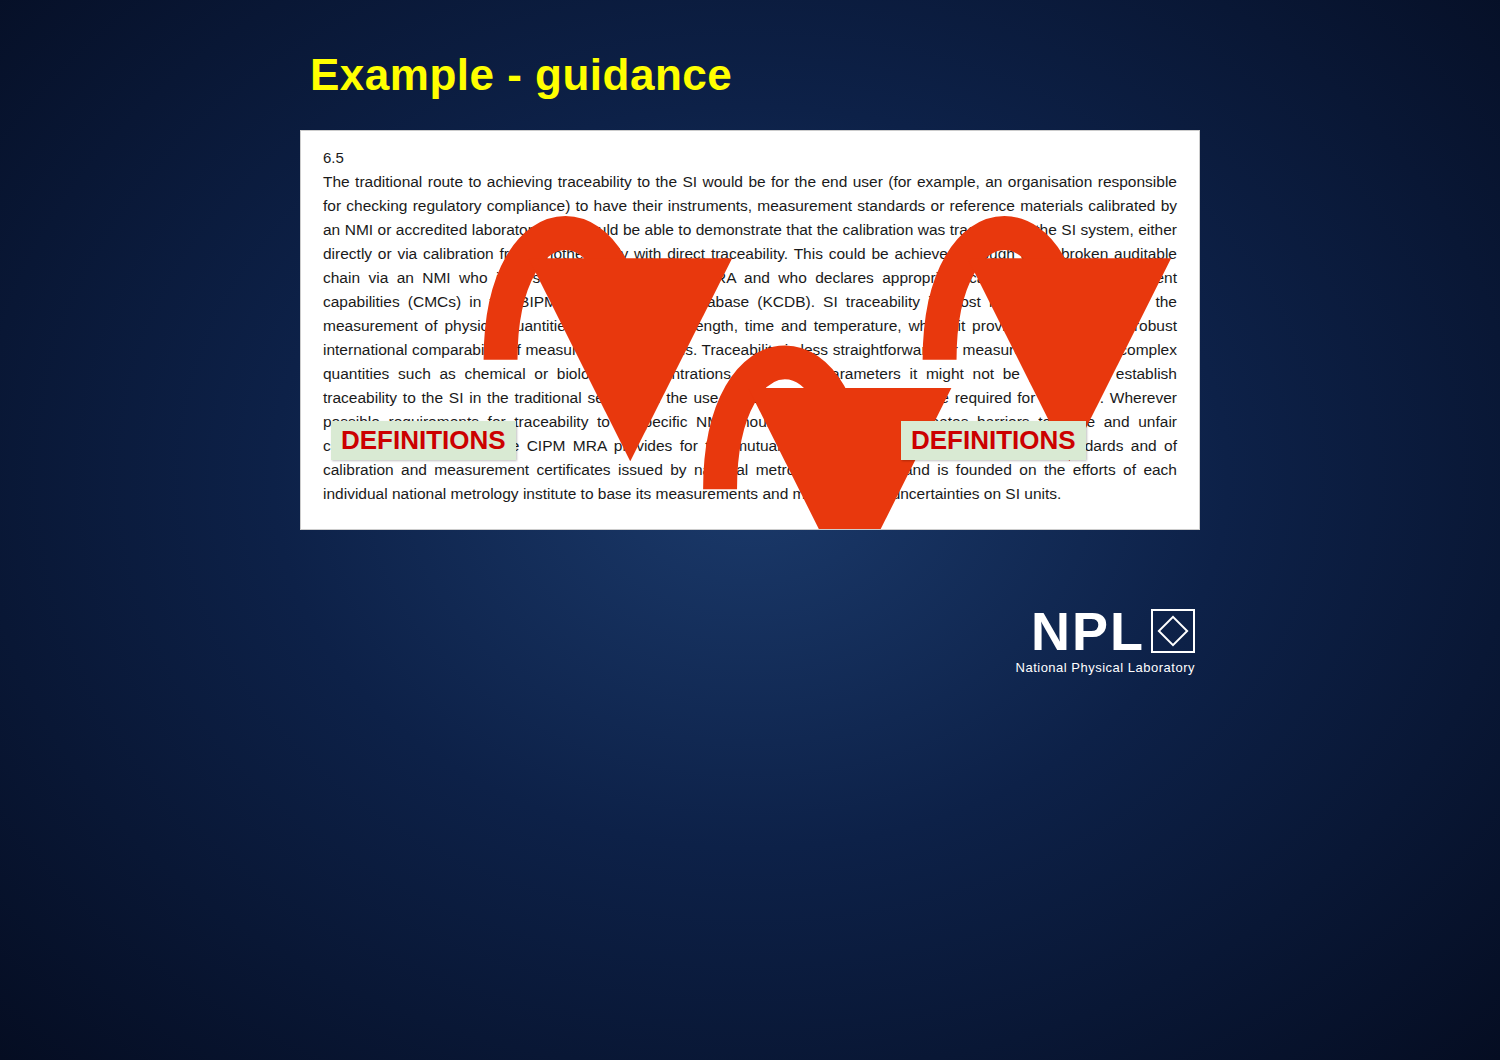Example - guidance
6.5
The traditional route to achieving traceability to the SI would be for the end user (for example, an organisation responsible for checking regulatory compliance) to have their instruments, measurement standards or reference materials calibrated by an NMI or accredited laboratory who would be able to demonstrate that the calibration was traceable to the SI system, either directly or via calibration from another body with direct traceability. This could be achieved through an unbroken auditable chain via an NMI who is a signatory to the CIPM MRA and who declares appropriate calibration and measurement capabilities (CMCs) in the BIPM key comparison database (KCDB). SI traceability is most readily established for the measurement of physical quantities such as mass, length, time and temperature, where it provides the basis for robust international comparability of measurement standards. Traceability is less straightforward for measurement of more complex quantities such as chemical or biological concentrations. For some parameters it might not be possible to establish traceability to the SI in the traditional sense and the use of consensus standards may be required for example. Wherever possible requirements for traceability to a specific NMI should be avoided as it creates barriers to trade and unfair competitive advantage. The CIPM MRA provides for the mutual recognition of national measurement standards and of calibration and measurement certificates issued by national metrology institutes, and is founded on the efforts of each individual national metrology institute to base its measurements and measurement uncertainties on SI units.
DEFINITIONS DEFINITIONS DEFINITIONS
NPL National Physical Laboratory